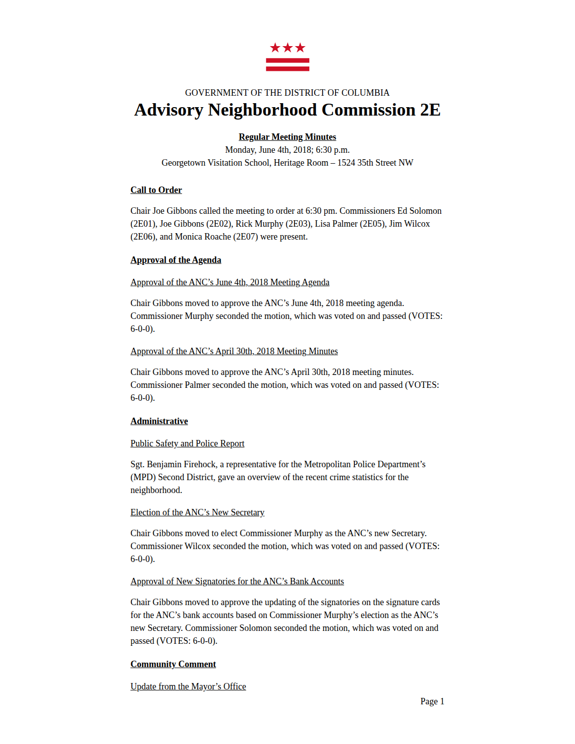GOVERNMENT OF THE DISTRICT OF COLUMBIA
Advisory Neighborhood Commission 2E
Regular Meeting Minutes
Monday, June 4th, 2018; 6:30 p.m.
Georgetown Visitation School, Heritage Room – 1524 35th Street NW
Call to Order
Chair Joe Gibbons called the meeting to order at 6:30 pm. Commissioners Ed Solomon (2E01), Joe Gibbons (2E02), Rick Murphy (2E03), Lisa Palmer (2E05), Jim Wilcox (2E06), and Monica Roache (2E07) were present.
Approval of the Agenda
Approval of the ANC’s June 4th, 2018 Meeting Agenda
Chair Gibbons moved to approve the ANC’s June 4th, 2018 meeting agenda. Commissioner Murphy seconded the motion, which was voted on and passed (VOTES: 6-0-0).
Approval of the ANC’s April 30th, 2018 Meeting Minutes
Chair Gibbons moved to approve the ANC’s April 30th, 2018 meeting minutes. Commissioner Palmer seconded the motion, which was voted on and passed (VOTES: 6-0-0).
Administrative
Public Safety and Police Report
Sgt. Benjamin Firehock, a representative for the Metropolitan Police Department’s (MPD) Second District, gave an overview of the recent crime statistics for the neighborhood.
Election of the ANC’s New Secretary
Chair Gibbons moved to elect Commissioner Murphy as the ANC’s new Secretary. Commissioner Wilcox seconded the motion, which was voted on and passed (VOTES: 6-0-0).
Approval of New Signatories for the ANC’s Bank Accounts
Chair Gibbons moved to approve the updating of the signatories on the signature cards for the ANC’s bank accounts based on Commissioner Murphy’s election as the ANC’s new Secretary. Commissioner Solomon seconded the motion, which was voted on and passed (VOTES: 6-0-0).
Community Comment
Update from the Mayor’s Office
Page 1